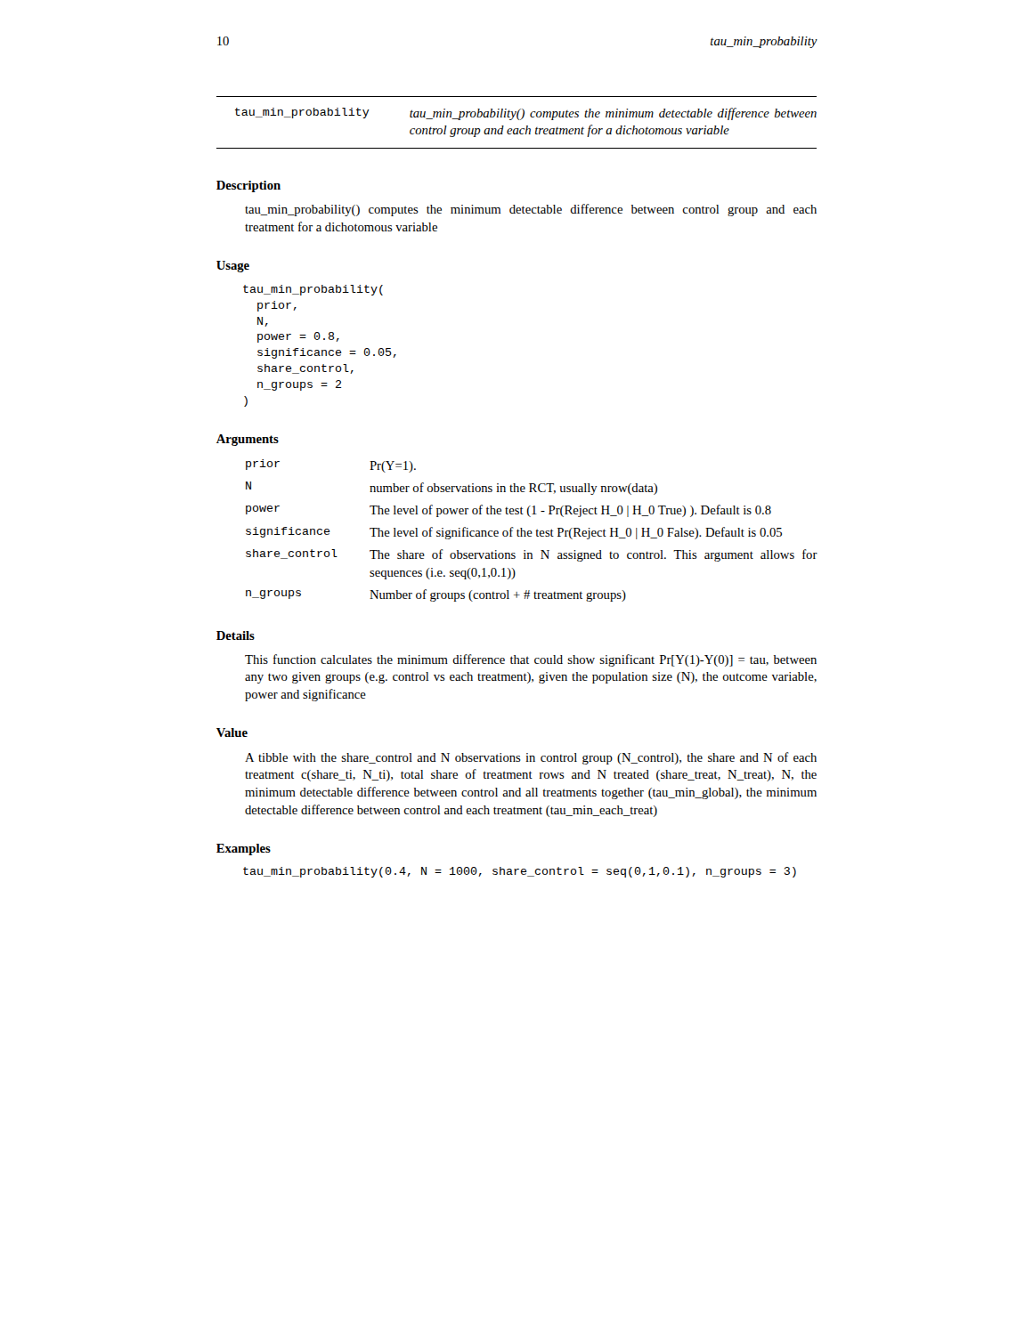10 tau_min_probability
| tau_min_probability | tau_min_probability() computes the minimum detectable difference between control group and each treatment for a dichotomous variable |
Description
tau_min_probability() computes the minimum detectable difference between control group and each treatment for a dichotomous variable
Usage
tau_min_probability(
  prior,
  N,
  power = 0.8,
  significance = 0.05,
  share_control,
  n_groups = 2
)
Arguments
| prior | Pr(Y=1). |
| N | number of observations in the RCT, usually nrow(data) |
| power | The level of power of the test (1 - Pr(Reject H_0 / H_0 True) ). Default is 0.8 |
| significance | The level of significance of the test Pr(Reject H_0 / H_0 False). Default is 0.05 |
| share_control | The share of observations in N assigned to control. This argument allows for sequences (i.e. seq(0,1,0.1)) |
| n_groups | Number of groups (control + # treatment groups) |
Details
This function calculates the minimum difference that could show significant Pr[Y(1)-Y(0)] = tau, between any two given groups (e.g. control vs each treatment), given the population size (N), the outcome variable, power and significance
Value
A tibble with the share_control and N observations in control group (N_control), the share and N of each treatment c(share_ti, N_ti), total share of treatment rows and N treated (share_treat, N_treat), N, the minimum detectable difference between control and all treatments together (tau_min_global), the minimum detectable difference between control and each treatment (tau_min_each_treat)
Examples
tau_min_probability(0.4, N = 1000, share_control = seq(0,1,0.1), n_groups = 3)